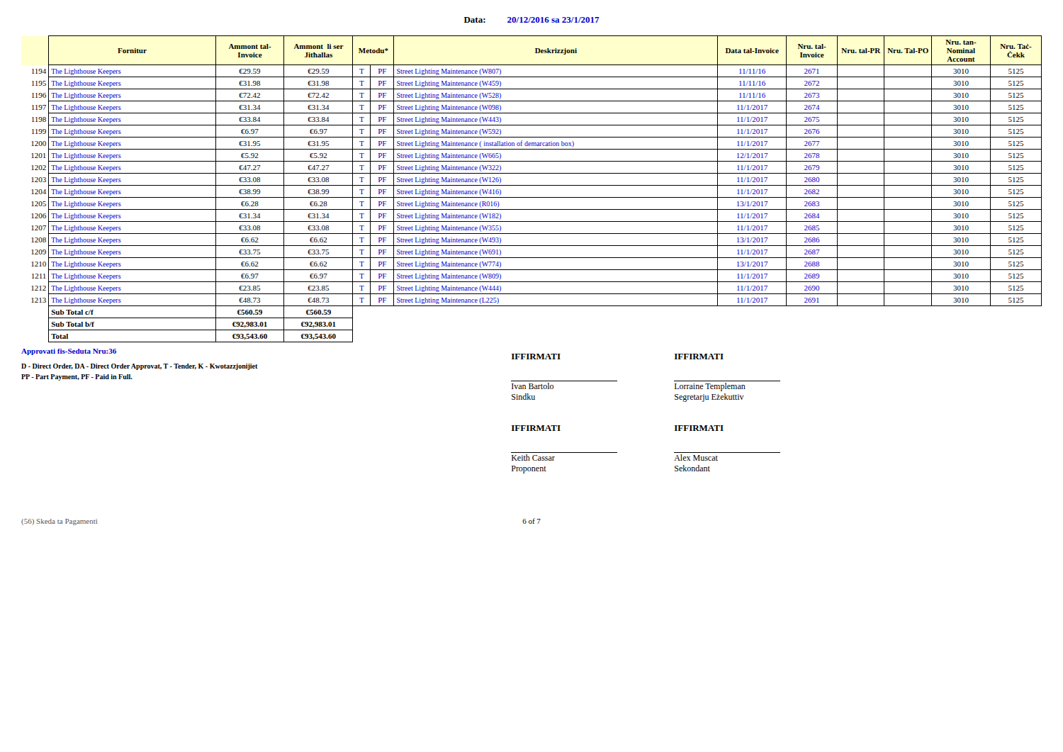Data: 20/12/2016 sa 23/1/2017
| | Fornitur | Ammont tal-Invoice | Ammont li ser Jitħallas | Metodu* | Deskrizzjoni | Data tal-Invoice | Nru. tal-Invoice | Nru. tal-PR | Nru. Tal-PO | Nru. tan-Nominal Account | Nru. Taċ-Ċekk |
| --- | --- | --- | --- | --- | --- | --- | --- | --- | --- | --- | --- |
| 1194 | The Lighthouse Keepers | €29.59 | €29.59 | T | PF | Street Lighting Maintenance (W807) | 11/11/16 | 2671 | | | 3010 | 5125 |
| 1195 | The Lighthouse Keepers | €31.98 | €31.98 | T | PF | Street Lighting Maintenance (W459) | 11/11/16 | 2672 | | | 3010 | 5125 |
| 1196 | The Lighthouse Keepers | €72.42 | €72.42 | T | PF | Street Lighting Maintenance (W528) | 11/11/16 | 2673 | | | 3010 | 5125 |
| 1197 | The Lighthouse Keepers | €31.34 | €31.34 | T | PF | Street Lighting Maintenance (W098) | 11/1/2017 | 2674 | | | 3010 | 5125 |
| 1198 | The Lighthouse Keepers | €33.84 | €33.84 | T | PF | Street Lighting Maintenance (W443) | 11/1/2017 | 2675 | | | 3010 | 5125 |
| 1199 | The Lighthouse Keepers | €6.97 | €6.97 | T | PF | Street Lighting Maintenance (W592) | 11/1/2017 | 2676 | | | 3010 | 5125 |
| 1200 | The Lighthouse Keepers | €31.95 | €31.95 | T | PF | Street Lighting Maintenance ( installation of demarcation box) | 11/1/2017 | 2677 | | | 3010 | 5125 |
| 1201 | The Lighthouse Keepers | €5.92 | €5.92 | T | PF | Street Lighting Maintenance (W665) | 12/1/2017 | 2678 | | | 3010 | 5125 |
| 1202 | The Lighthouse Keepers | €47.27 | €47.27 | T | PF | Street Lighting Maintenance (W322) | 11/1/2017 | 2679 | | | 3010 | 5125 |
| 1203 | The Lighthouse Keepers | €33.08 | €33.08 | T | PF | Street Lighting Maintenance (W126) | 11/1/2017 | 2680 | | | 3010 | 5125 |
| 1204 | The Lighthouse Keepers | €38.99 | €38.99 | T | PF | Street Lighting Maintenance (W416) | 11/1/2017 | 2682 | | | 3010 | 5125 |
| 1205 | The Lighthouse Keepers | €6.28 | €6.28 | T | PF | Street Lighting Maintenance (R016) | 13/1/2017 | 2683 | | | 3010 | 5125 |
| 1206 | The Lighthouse Keepers | €31.34 | €31.34 | T | PF | Street Lighting Maintenance (W182) | 11/1/2017 | 2684 | | | 3010 | 5125 |
| 1207 | The Lighthouse Keepers | €33.08 | €33.08 | T | PF | Street Lighting Maintenance (W355) | 11/1/2017 | 2685 | | | 3010 | 5125 |
| 1208 | The Lighthouse Keepers | €6.62 | €6.62 | T | PF | Street Lighting Maintenance (W493) | 13/1/2017 | 2686 | | | 3010 | 5125 |
| 1209 | The Lighthouse Keepers | €33.75 | €33.75 | T | PF | Street Lighting Maintenance (W691) | 11/1/2017 | 2687 | | | 3010 | 5125 |
| 1210 | The Lighthouse Keepers | €6.62 | €6.62 | T | PF | Street Lighting Maintenance (W774) | 13/1/2017 | 2688 | | | 3010 | 5125 |
| 1211 | The Lighthouse Keepers | €6.97 | €6.97 | T | PF | Street Lighting Maintenance (W809) | 11/1/2017 | 2689 | | | 3010 | 5125 |
| 1212 | The Lighthouse Keepers | €23.85 | €23.85 | T | PF | Street Lighting Maintenance (W444) | 11/1/2017 | 2690 | | | 3010 | 5125 |
| 1213 | The Lighthouse Keepers | €48.73 | €48.73 | T | PF | Street Lighting Maintenance (L225) | 11/1/2017 | 2691 | | | 3010 | 5125 |
| | Sub Total c/f | €560.59 | €560.59 | |
| | Sub Total b/f | €92,983.01 | €92,983.01 | |
| | Total | €93,543.60 | €93,543.60 | |
Approvati fis-Seduta Nru:36
D - Direct Order, DA - Direct Order Approvat, T - Tender, K - Kwotazzjonijiet
PP - Part Payment, PF - Paid in Full.
IFFIRMATI
Ivan Bartolo
Sindku
IFFIRMATI
Lorraine Templeman
Segretarju Eżekuttiv
IFFIRMATI
Keith Cassar
Proponent
IFFIRMATI
Alex Muscat
Sekondant
(56) Skeda ta Pagamenti 6 of 7